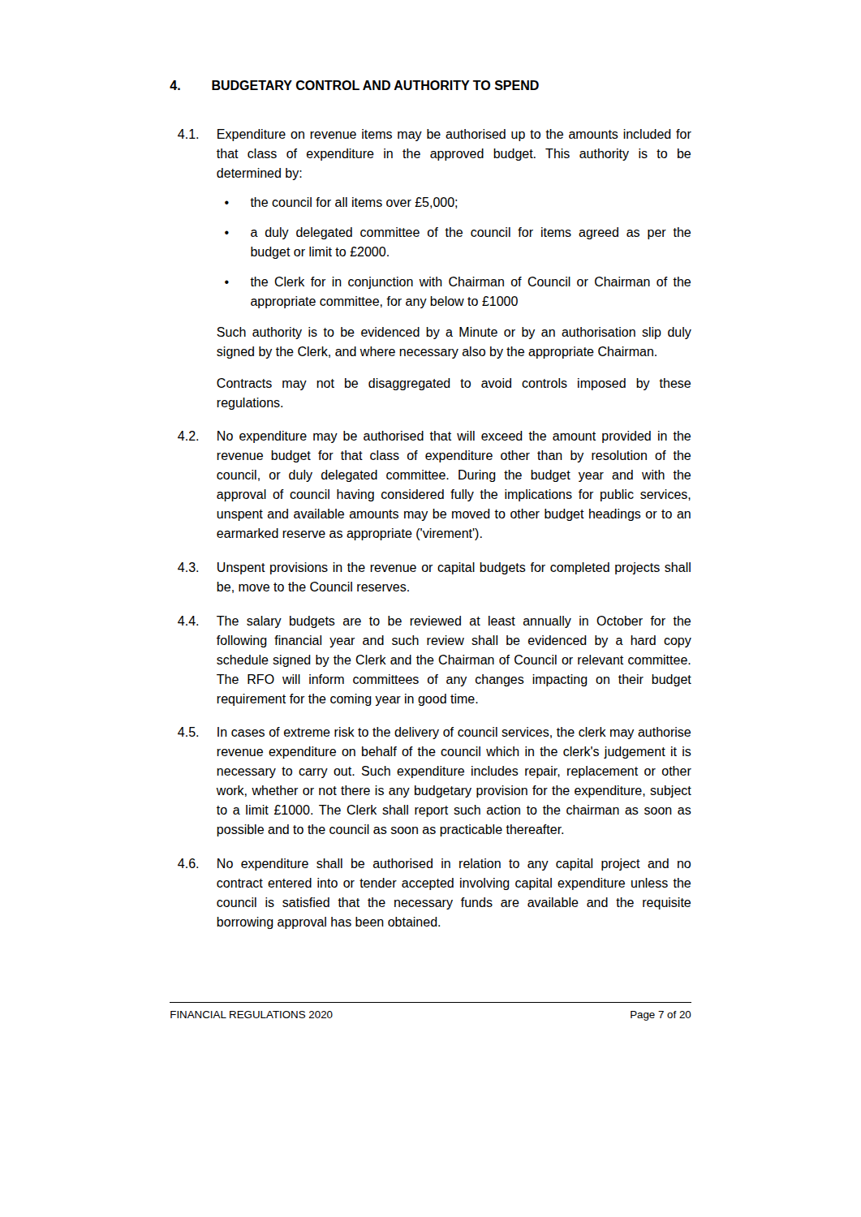4. Budgetary Control and Authority to Spend
4.1. Expenditure on revenue items may be authorised up to the amounts included for that class of expenditure in the approved budget. This authority is to be determined by:
the council for all items over £5,000;
a duly delegated committee of the council for items agreed as per the budget or limit to £2000.
the Clerk for in conjunction with Chairman of Council or Chairman of the appropriate committee, for any below to £1000
Such authority is to be evidenced by a Minute or by an authorisation slip duly signed by the Clerk, and where necessary also by the appropriate Chairman.
Contracts may not be disaggregated to avoid controls imposed by these regulations.
4.2. No expenditure may be authorised that will exceed the amount provided in the revenue budget for that class of expenditure other than by resolution of the council, or duly delegated committee. During the budget year and with the approval of council having considered fully the implications for public services, unspent and available amounts may be moved to other budget headings or to an earmarked reserve as appropriate ('virement').
4.3. Unspent provisions in the revenue or capital budgets for completed projects shall be, move to the Council reserves.
4.4. The salary budgets are to be reviewed at least annually in October for the following financial year and such review shall be evidenced by a hard copy schedule signed by the Clerk and the Chairman of Council or relevant committee. The RFO will inform committees of any changes impacting on their budget requirement for the coming year in good time.
4.5. In cases of extreme risk to the delivery of council services, the clerk may authorise revenue expenditure on behalf of the council which in the clerk's judgement it is necessary to carry out. Such expenditure includes repair, replacement or other work, whether or not there is any budgetary provision for the expenditure, subject to a limit £1000. The Clerk shall report such action to the chairman as soon as possible and to the council as soon as practicable thereafter.
4.6. No expenditure shall be authorised in relation to any capital project and no contract entered into or tender accepted involving capital expenditure unless the council is satisfied that the necessary funds are available and the requisite borrowing approval has been obtained.
FINANCIAL REGULATIONS 2020 Page 7 of 20